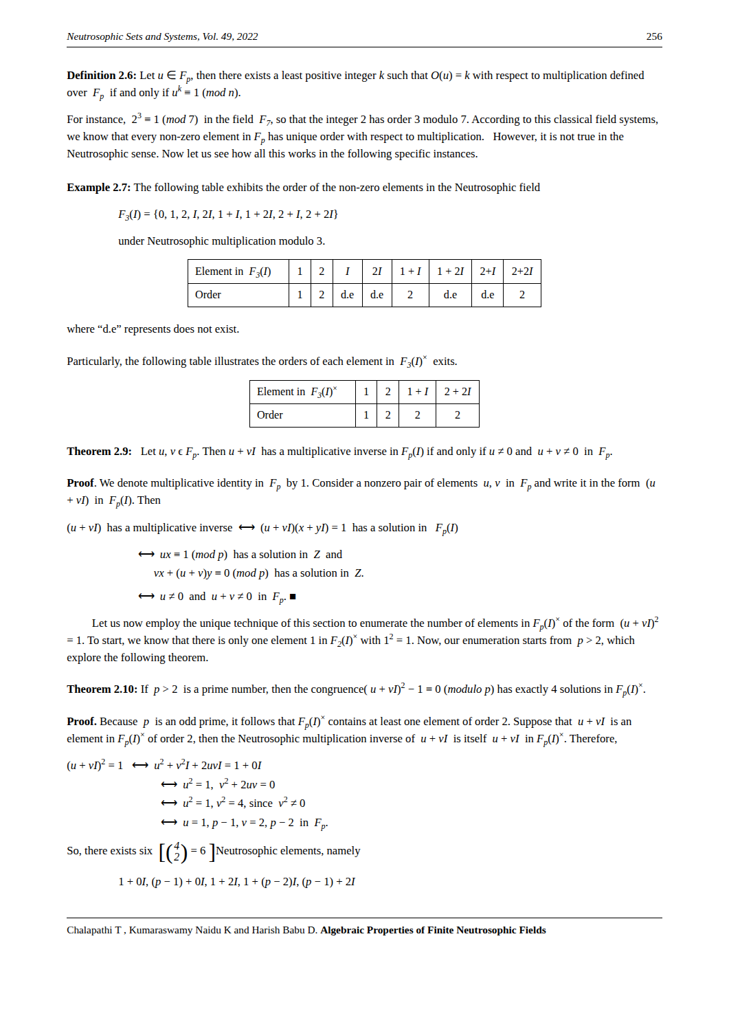Neutrosophic Sets and Systems, Vol. 49, 2022 256
Definition 2.6: Let u ∈ Fp, then there exists a least positive integer k such that O(u) = k with respect to multiplication defined over Fp if and only if uk ≡ 1 (mod n).
For instance, 23 ≡ 1 (mod 7) in the field F7, so that the integer 2 has order 3 modulo 7. According to this classical field systems, we know that every non-zero element in Fp has unique order with respect to multiplication. However, it is not true in the Neutrosophic sense. Now let us see how all this works in the following specific instances.
Example 2.7: The following table exhibits the order of the non-zero elements in the Neutrosophic field
F3(I) = {0, 1, 2, I, 2I, 1 + I, 1 + 2I, 2 + I, 2 + 2I}
under Neutrosophic multiplication modulo 3.
| Element in F 3 ( I ) | 1 | 2 | I | 2 I | 1 + I | 1 + 2 I | 2+ I | 2+2 I |
| Order | 1 | 2 | d.e | d.e | 2 | d.e | d.e | 2 |
where “d.e” represents does not exist.
Particularly, the following table illustrates the orders of each element in F3(I)× exits.
| Element in F 3 ( I ) × | 1 | 2 | 1 + I | 2 + 2 I |
| Order | 1 | 2 | 2 | 2 |
Theorem 2.9: Let u, v ϵ Fp. Then u + vI has a multiplicative inverse in Fp(I) if and only if u ≠ 0 and u + v ≠ 0 in Fp.
Proof. We denote multiplicative identity in Fp by 1. Consider a nonzero pair of elements u, v in Fp and write it in the form (u + vI) in Fp(I). Then
(u + vI) has a multiplicative inverse ⟷ (u + vI)(x + yI) = 1 has a solution in Fp(I)
⟷ ux ≡ 1 (mod p) has a solution in Z and
vx + (u + v)y ≡ 0 (mod p) has a solution in Z.
⟷ u ≠ 0 and u + v ≠ 0 in Fp. ■
Let us now employ the unique technique of this section to enumerate the number of elements in Fp(I)× of the form (u + vI)2 = 1. To start, we know that there is only one element 1 in F2(I)× with 12 = 1. Now, our enumeration starts from p > 2, which explore the following theorem.
Theorem 2.10: If p > 2 is a prime number, then the congruence( u + vI)2 − 1 ≡ 0 (modulo p) has exactly 4 solutions in Fp(I)×.
Proof. Because p is an odd prime, it follows that Fp(I)× contains at least one element of order 2. Suppose that u + vI is an element in Fp(I)× of order 2, then the Neutrosophic multiplication inverse of u + vI is itself u + vI in Fp(I)×. Therefore,
(u + vI)2 = 1 ⟷ u2 + v2I + 2uvI = 1 + 0I
⟷ u2 = 1, v2 + 2uv = 0
⟷ u2 = 1, v2 = 4, since v2 ≠ 0
⟷ u = 1, p − 1, v = 2, p − 2 in Fp.
So, there exists six [(42) = 6 ] Neutrosophic elements, namely
1 + 0I, (p − 1) + 0I, 1 + 2I, 1 + (p − 2)I, (p − 1) + 2I
Chalapathi T , Kumaraswamy Naidu K and Harish Babu D. Algebraic Properties of Finite Neutrosophic Fields